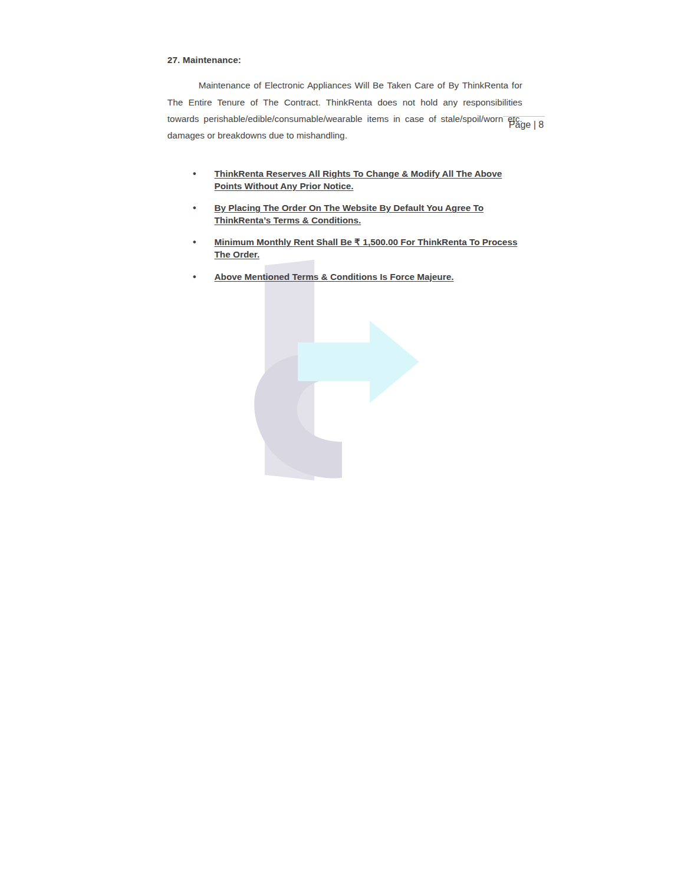Page | 8
27. Maintenance:
Maintenance of Electronic Appliances Will Be Taken Care of By ThinkRenta for The Entire Tenure of The Contract. ThinkRenta does not hold any responsibilities towards perishable/edible/consumable/wearable items in case of stale/spoil/worn etc. damages or breakdowns due to mishandling.
ThinkRenta Reserves All Rights To Change & Modify All The Above Points Without Any Prior Notice.
By Placing The Order On The Website By Default You Agree To ThinkRenta’s Terms & Conditions.
Minimum Monthly Rent Shall Be ₹ 1,500.00 For ThinkRenta To Process The Order.
Above Mentioned Terms & Conditions Is Force Majeure.